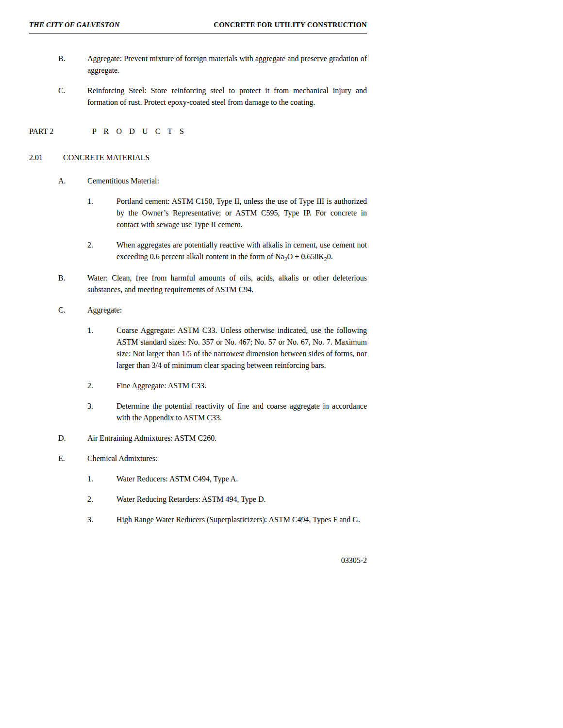THE CITY OF GALVESTON
CONCRETE FOR UTILITY CONSTRUCTION
B.
Aggregate: Prevent mixture of foreign materials with aggregate and preserve gradation of aggregate.
C.
Reinforcing Steel: Store reinforcing steel to protect it from mechanical injury and formation of rust. Protect epoxy-coated steel from damage to the coating.
PART 2
P R O D U C T S
2.01
CONCRETE MATERIALS
A.
Cementitious Material:
1.
Portland cement: ASTM C150, Type II, unless the use of Type III is authorized by the Owner’s Representative; or ASTM C595, Type IP. For concrete in contact with sewage use Type II cement.
2.
When aggregates are potentially reactive with alkalis in cement, use cement not exceeding 0.6 percent alkali content in the form of Na2O + 0.658K20.
B.
Water: Clean, free from harmful amounts of oils, acids, alkalis or other deleterious substances, and meeting requirements of ASTM C94.
C.
Aggregate:
1.
Coarse Aggregate: ASTM C33. Unless otherwise indicated, use the following ASTM standard sizes: No. 357 or No. 467; No. 57 or No. 67, No. 7. Maximum size: Not larger than 1/5 of the narrowest dimension between sides of forms, nor larger than 3/4 of minimum clear spacing between reinforcing bars.
2.
Fine Aggregate: ASTM C33.
3.
Determine the potential reactivity of fine and coarse aggregate in accordance with the Appendix to ASTM C33.
D.
Air Entraining Admixtures: ASTM C260.
E.
Chemical Admixtures:
1.
Water Reducers: ASTM C494, Type A.
2.
Water Reducing Retarders: ASTM 494, Type D.
3.
High Range Water Reducers (Superplasticizers): ASTM C494, Types F and G.
03305-2